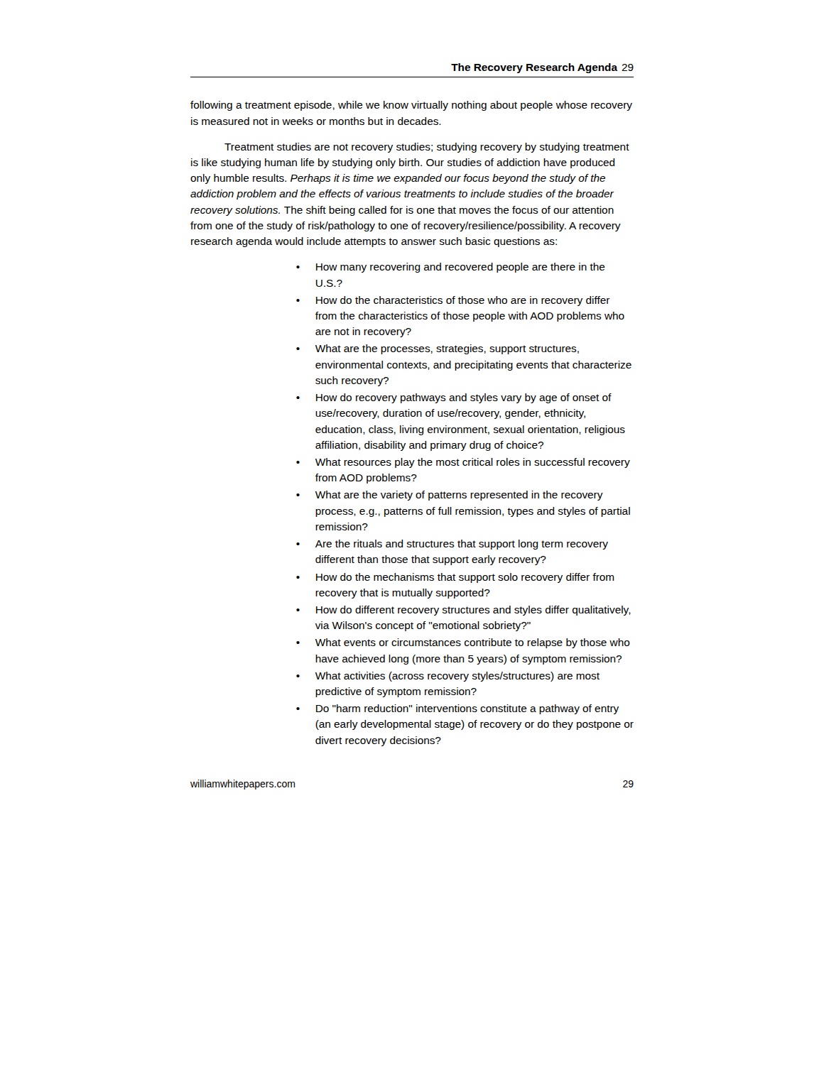The Recovery Research Agenda 29
following a treatment episode, while we know virtually nothing about people whose recovery is measured not in weeks or months but in decades.
Treatment studies are not recovery studies; studying recovery by studying treatment is like studying human life by studying only birth. Our studies of addiction have produced only humble results. Perhaps it is time we expanded our focus beyond the study of the addiction problem and the effects of various treatments to include studies of the broader recovery solutions. The shift being called for is one that moves the focus of our attention from one of the study of risk/pathology to one of recovery/resilience/possibility. A recovery research agenda would include attempts to answer such basic questions as:
How many recovering and recovered people are there in the U.S.?
How do the characteristics of those who are in recovery differ from the characteristics of those people with AOD problems who are not in recovery?
What are the processes, strategies, support structures, environmental contexts, and precipitating events that characterize such recovery?
How do recovery pathways and styles vary by age of onset of use/recovery, duration of use/recovery, gender, ethnicity, education, class, living environment, sexual orientation, religious affiliation, disability and primary drug of choice?
What resources play the most critical roles in successful recovery from AOD problems?
What are the variety of patterns represented in the recovery process, e.g., patterns of full remission, types and styles of partial remission?
Are the rituals and structures that support long term recovery different than those that support early recovery?
How do the mechanisms that support solo recovery differ from recovery that is mutually supported?
How do different recovery structures and styles differ qualitatively, via Wilson's concept of "emotional sobriety?"
What events or circumstances contribute to relapse by those who have achieved long (more than 5 years) of symptom remission?
What activities (across recovery styles/structures) are most predictive of symptom remission?
Do "harm reduction" interventions constitute a pathway of entry (an early developmental stage) of recovery or do they postpone or divert recovery decisions?
williamwhitepapers.com 29